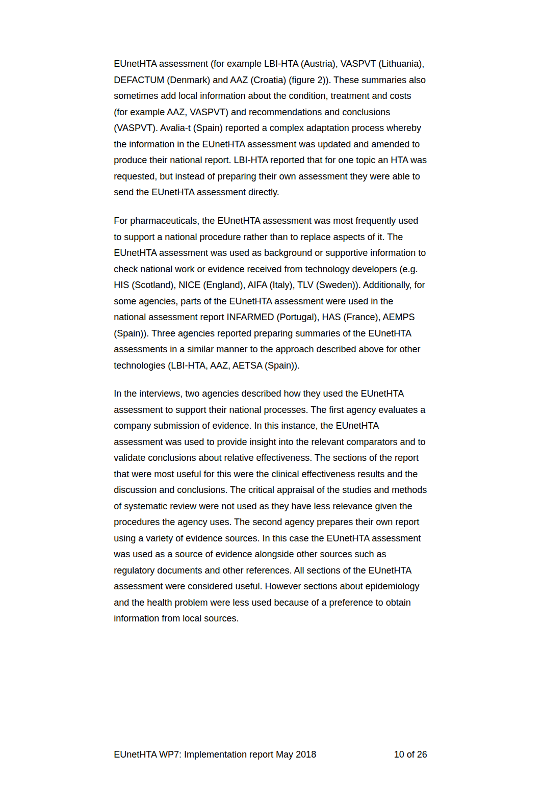EUnetHTA assessment (for example LBI-HTA (Austria), VASPVT (Lithuania), DEFACTUM (Denmark) and AAZ (Croatia) (figure 2)). These summaries also sometimes add local information about the condition, treatment and costs (for example AAZ, VASPVT) and recommendations and conclusions (VASPVT). Avalia-t (Spain) reported a complex adaptation process whereby the information in the EUnetHTA assessment was updated and amended to produce their national report. LBI-HTA reported that for one topic an HTA was requested, but instead of preparing their own assessment they were able to send the EUnetHTA assessment directly.
For pharmaceuticals, the EUnetHTA assessment was most frequently used to support a national procedure rather than to replace aspects of it. The EUnetHTA assessment was used as background or supportive information to check national work or evidence received from technology developers (e.g. HIS (Scotland), NICE (England), AIFA (Italy), TLV (Sweden)). Additionally, for some agencies, parts of the EUnetHTA assessment were used in the national assessment report INFARMED (Portugal), HAS (France), AEMPS (Spain)). Three agencies reported preparing summaries of the EUnetHTA assessments in a similar manner to the approach described above for other technologies (LBI-HTA, AAZ, AETSA (Spain)).
In the interviews, two agencies described how they used the EUnetHTA assessment to support their national processes. The first agency evaluates a company submission of evidence. In this instance, the EUnetHTA assessment was used to provide insight into the relevant comparators and to validate conclusions about relative effectiveness. The sections of the report that were most useful for this were the clinical effectiveness results and the discussion and conclusions. The critical appraisal of the studies and methods of systematic review were not used as they have less relevance given the procedures the agency uses. The second agency prepares their own report using a variety of evidence sources. In this case the EUnetHTA assessment was used as a source of evidence alongside other sources such as regulatory documents and other references. All sections of the EUnetHTA assessment were considered useful. However sections about epidemiology and the health problem were less used because of a preference to obtain information from local sources.
EUnetHTA WP7: Implementation report May 2018
10 of 26